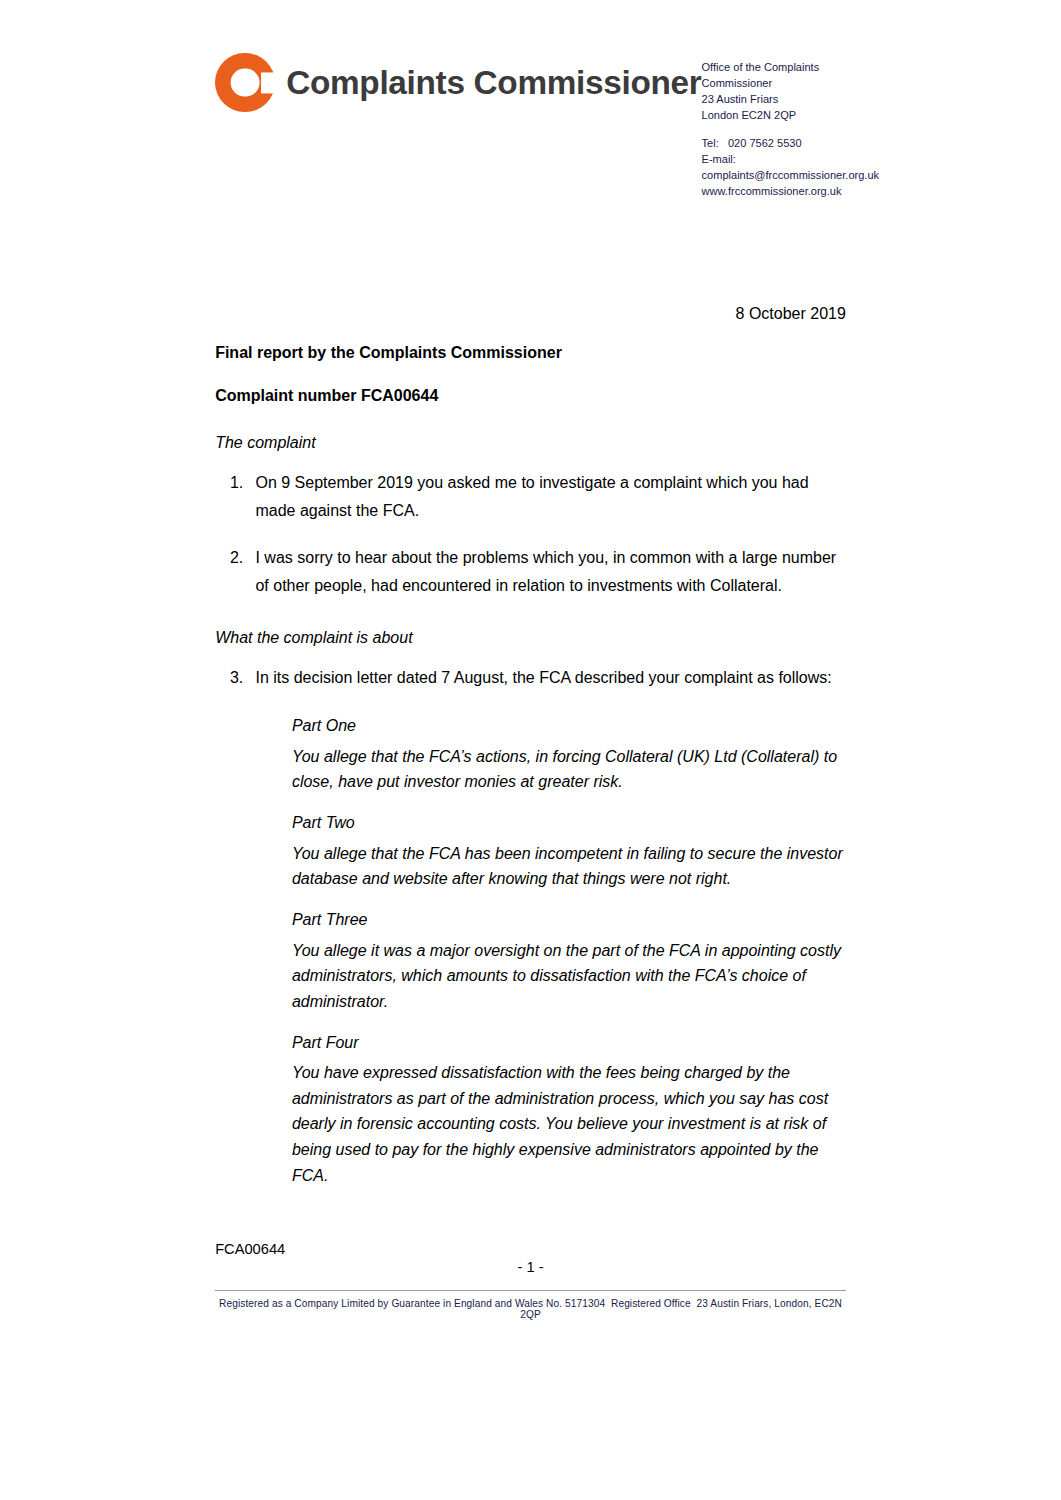Complaints Commissioner
Office of the Complaints Commissioner
23 Austin Friars
London EC2N 2QP
Tel: 020 7562 5530
E-mail: complaints@frccommissioner.org.uk
www.frccommissioner.org.uk
8 October 2019
Final report by the Complaints Commissioner
Complaint number FCA00644
The complaint
On 9 September 2019 you asked me to investigate a complaint which you had made against the FCA.
I was sorry to hear about the problems which you, in common with a large number of other people, had encountered in relation to investments with Collateral.
What the complaint is about
In its decision letter dated 7 August, the FCA described your complaint as follows:
Part One
You allege that the FCA’s actions, in forcing Collateral (UK) Ltd (Collateral) to close, have put investor monies at greater risk.
Part Two
You allege that the FCA has been incompetent in failing to secure the investor database and website after knowing that things were not right.
Part Three
You allege it was a major oversight on the part of the FCA in appointing costly administrators, which amounts to dissatisfaction with the FCA’s choice of administrator.
Part Four
You have expressed dissatisfaction with the fees being charged by the administrators as part of the administration process, which you say has cost dearly in forensic accounting costs. You believe your investment is at risk of being used to pay for the highly expensive administrators appointed by the FCA.
FCA00644
- 1 -
Registered as a Company Limited by Guarantee in England and Wales No. 5171304 Registered Office 23 Austin Friars, London, EC2N 2QP